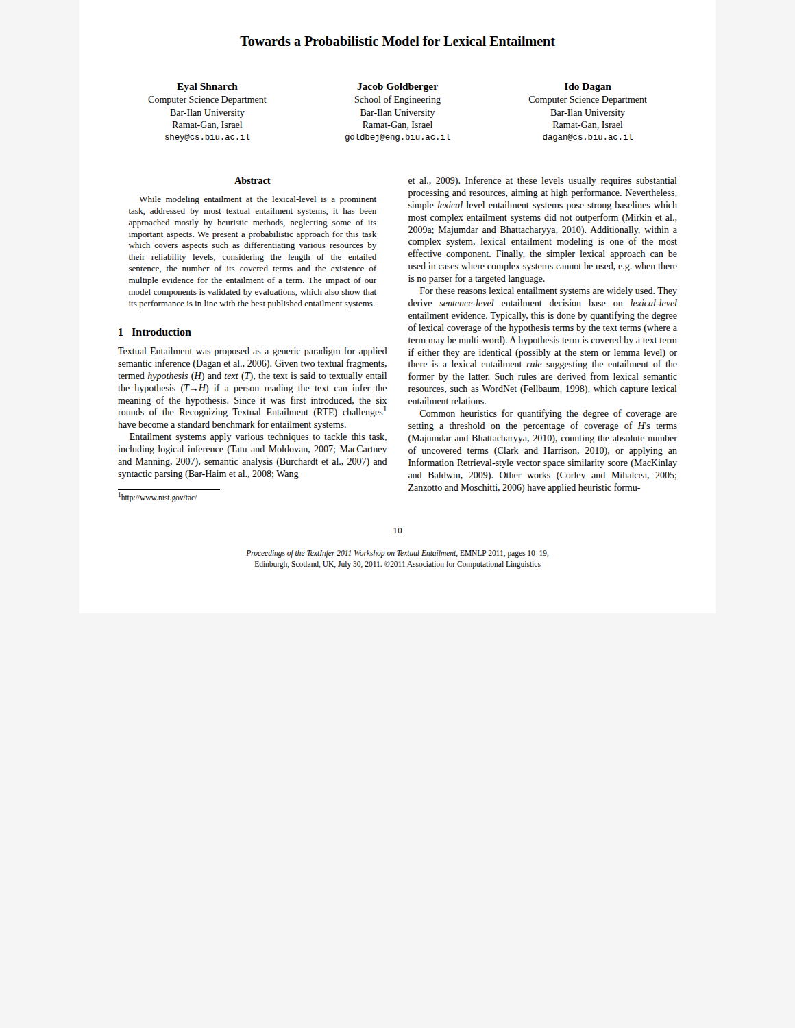Towards a Probabilistic Model for Lexical Entailment
Eyal Shnarch
Computer Science Department
Bar-Ilan University
Ramat-Gan, Israel
shey@cs.biu.ac.il
Jacob Goldberger
School of Engineering
Bar-Ilan University
Ramat-Gan, Israel
goldbej@eng.biu.ac.il
Ido Dagan
Computer Science Department
Bar-Ilan University
Ramat-Gan, Israel
dagan@cs.biu.ac.il
Abstract
While modeling entailment at the lexical-level is a prominent task, addressed by most textual entailment systems, it has been approached mostly by heuristic methods, neglecting some of its important aspects. We present a probabilistic approach for this task which covers aspects such as differentiating various resources by their reliability levels, considering the length of the entailed sentence, the number of its covered terms and the existence of multiple evidence for the entailment of a term. The impact of our model components is validated by evaluations, which also show that its performance is in line with the best published entailment systems.
1 Introduction
Textual Entailment was proposed as a generic paradigm for applied semantic inference (Dagan et al., 2006). Given two textual fragments, termed hypothesis (H) and text (T), the text is said to textually entail the hypothesis (T→H) if a person reading the text can infer the meaning of the hypothesis. Since it was first introduced, the six rounds of the Recognizing Textual Entailment (RTE) challenges1 have become a standard benchmark for entailment systems.
Entailment systems apply various techniques to tackle this task, including logical inference (Tatu and Moldovan, 2007; MacCartney and Manning, 2007), semantic analysis (Burchardt et al., 2007) and syntactic parsing (Bar-Haim et al., 2008; Wang
1http://www.nist.gov/tac/
et al., 2009). Inference at these levels usually requires substantial processing and resources, aiming at high performance. Nevertheless, simple lexical level entailment systems pose strong baselines which most complex entailment systems did not outperform (Mirkin et al., 2009a; Majumdar and Bhattacharyya, 2010). Additionally, within a complex system, lexical entailment modeling is one of the most effective component. Finally, the simpler lexical approach can be used in cases where complex systems cannot be used, e.g. when there is no parser for a targeted language.
For these reasons lexical entailment systems are widely used. They derive sentence-level entailment decision base on lexical-level entailment evidence. Typically, this is done by quantifying the degree of lexical coverage of the hypothesis terms by the text terms (where a term may be multi-word). A hypothesis term is covered by a text term if either they are identical (possibly at the stem or lemma level) or there is a lexical entailment rule suggesting the entailment of the former by the latter. Such rules are derived from lexical semantic resources, such as WordNet (Fellbaum, 1998), which capture lexical entailment relations.
Common heuristics for quantifying the degree of coverage are setting a threshold on the percentage of coverage of H's terms (Majumdar and Bhattacharyya, 2010), counting the absolute number of uncovered terms (Clark and Harrison, 2010), or applying an Information Retrieval-style vector space similarity score (MacKinlay and Baldwin, 2009). Other works (Corley and Mihalcea, 2005; Zanzotto and Moschitti, 2006) have applied heuristic formu-
10
Proceedings of the TextInfer 2011 Workshop on Textual Entailment, EMNLP 2011, pages 10–19,
Edinburgh, Scotland, UK, July 30, 2011. ©2011 Association for Computational Linguistics